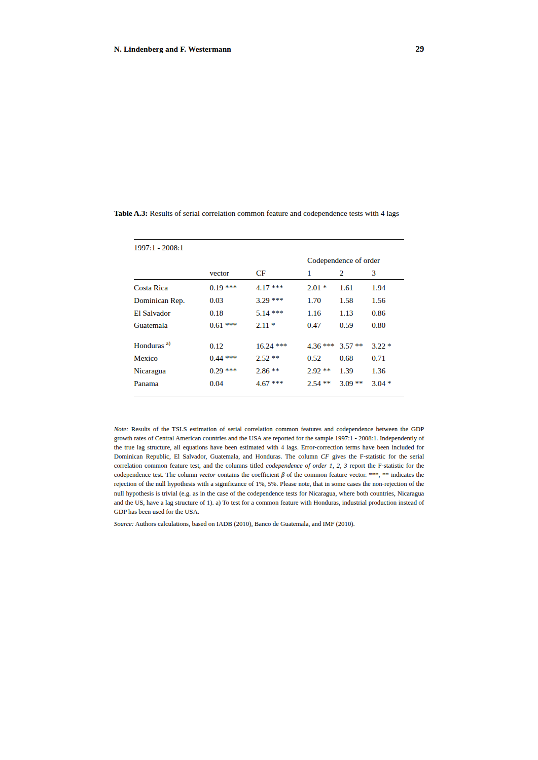N. Lindenberg and F. Westermann 29
Table A.3: Results of serial correlation common feature and codependence tests with 4 lags
| 1997:1 - 2008:1 |
| | | | Codependence of order |
| | vector | CF | 1 | 2 | 3 |
| Costa Rica | 0.19 *** | 4.17 *** | 2.01 * | 1.61 | 1.94 |
| Dominican Rep. | 0.03 | 3.29 *** | 1.70 | 1.58 | 1.56 |
| El Salvador | 0.18 | 5.14 *** | 1.16 | 1.13 | 0.86 |
| Guatemala | 0.61 *** | 2.11 * | 0.47 | 0.59 | 0.80 |
| Honduras a) | 0.12 | 16.24 *** | 4.36 *** | 3.57 ** | 3.22 * |
| Mexico | 0.44 *** | 2.52 ** | 0.52 | 0.68 | 0.71 |
| Nicaragua | 0.29 *** | 2.86 ** | 2.92 ** | 1.39 | 1.36 |
| Panama | 0.04 | 4.67 *** | 2.54 ** | 3.09 ** | 3.04 * |
Note: Results of the TSLS estimation of serial correlation common features and codependence between the GDP growth rates of Central American countries and the USA are reported for the sample 1997:1 - 2008:1. Independently of the true lag structure, all equations have been estimated with 4 lags. Error-correction terms have been included for Dominican Republic, El Salvador, Guatemala, and Honduras. The column CF gives the F-statistic for the serial correlation common feature test, and the columns titled codependence of order 1, 2, 3 report the F-statistic for the codependence test. The column vector contains the coefficient β of the common feature vector. ***, ** indicates the rejection of the null hypothesis with a significance of 1%, 5%. Please note, that in some cases the non-rejection of the null hypothesis is trivial (e.g. as in the case of the codependence tests for Nicaragua, where both countries, Nicaragua and the US, have a lag structure of 1). a) To test for a common feature with Honduras, industrial production instead of GDP has been used for the USA.
Source: Authors calculations, based on IADB (2010), Banco de Guatemala, and IMF (2010).